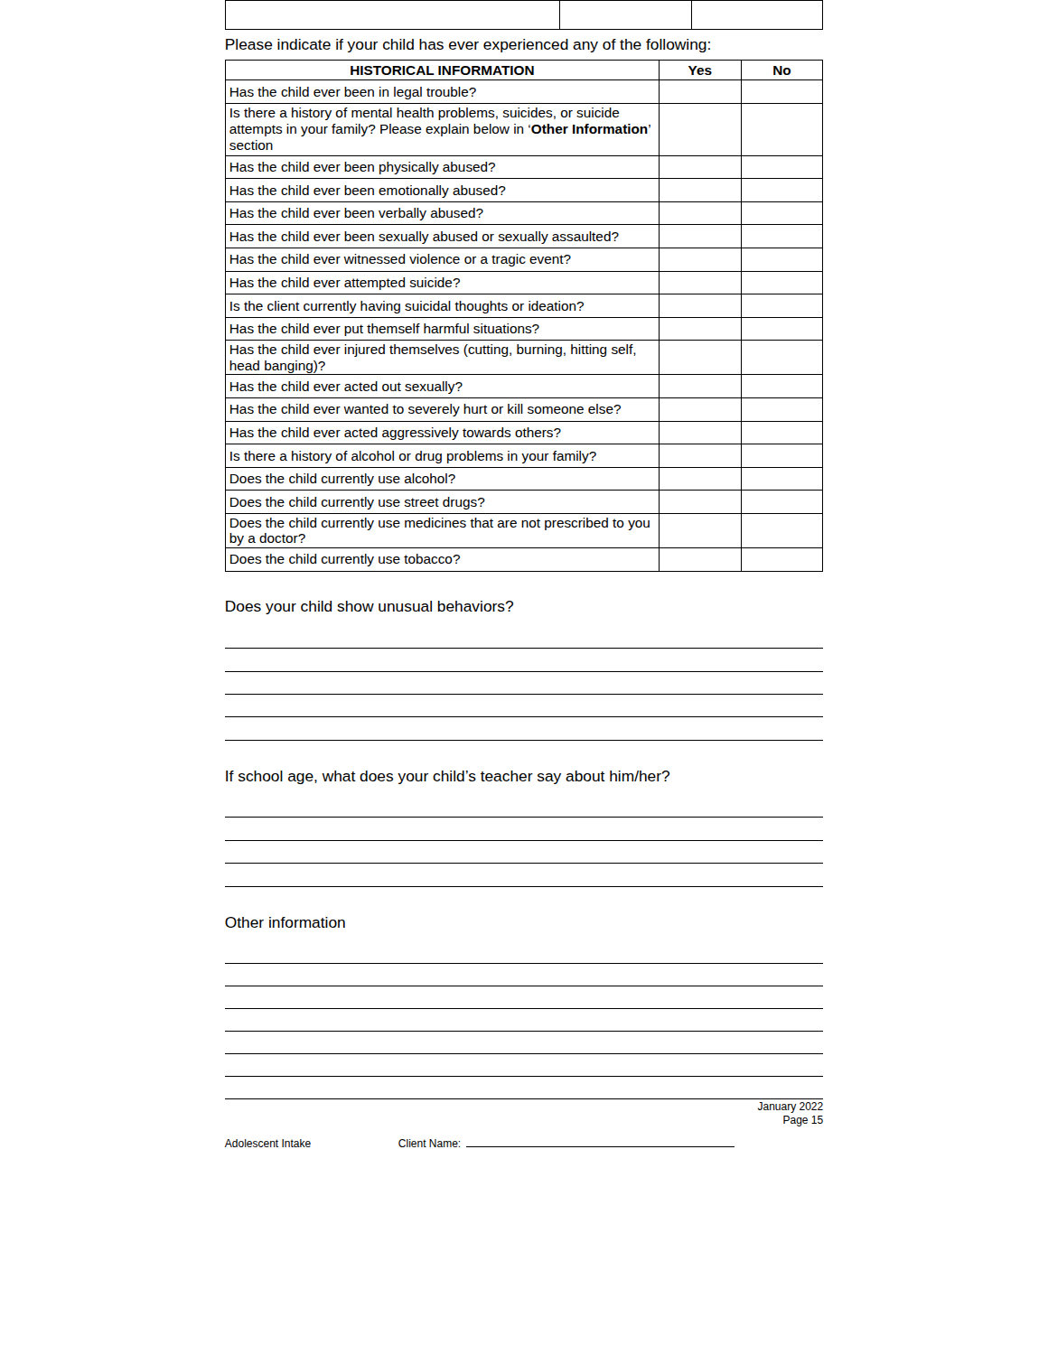Please indicate if your child has ever experienced any of the following:
| HISTORICAL INFORMATION | Yes | No |
| --- | --- | --- |
| Has the child ever been in legal trouble? | | |
| Is there a history of mental health problems, suicides, or suicide attempts in your family? Please explain below in ‘ Other Information ’ section | | |
| Has the child ever been physically abused? | | |
| Has the child ever been emotionally abused? | | |
| Has the child ever been verbally abused? | | |
| Has the child ever been sexually abused or sexually assaulted? | | |
| Has the child ever witnessed violence or a tragic event? | | |
| Has the child ever attempted suicide? | | |
| Is the client currently having suicidal thoughts or ideation? | | |
| Has the child ever put themself harmful situations? | | |
| Has the child ever injured themselves (cutting, burning, hitting self, head banging)? | | |
| Has the child ever acted out sexually? | | |
| Has the child ever wanted to severely hurt or kill someone else? | | |
| Has the child ever acted aggressively towards others? | | |
| Is there a history of alcohol or drug problems in your family? | | |
| Does the child currently use alcohol? | | |
| Does the child currently use street drugs? | | |
| Does the child currently use medicines that are not prescribed to you by a doctor? | | |
| Does the child currently use tobacco? | | |
Does your child show unusual behaviors?
If school age, what does your child’s teacher say about him/her?
Other information
January 2022
Page 15
Adolescent Intake
Client Name: